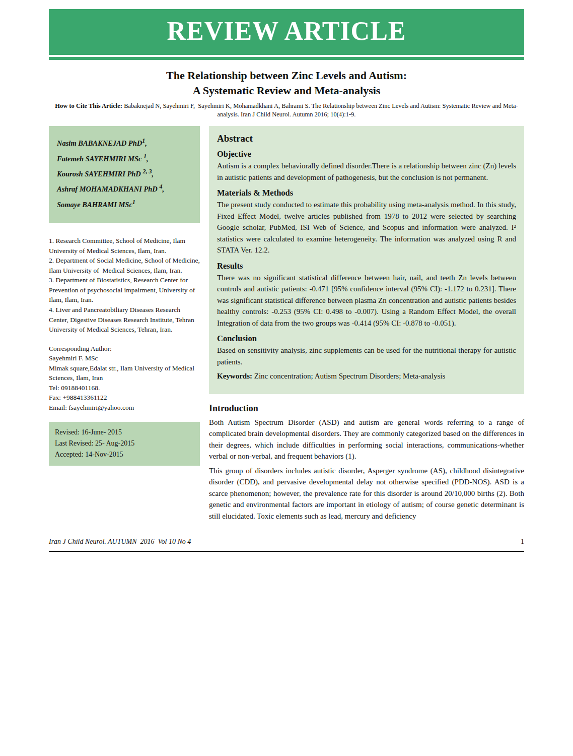REVIEW ARTICLE
The Relationship between Zinc Levels and Autism:
A Systematic Review and Meta-analysis
How to Cite This Article: Babaknejad N, Sayehmiri F, Sayehmiri K, Mohamadkhani A, Bahrami S. The Relationship between Zinc Levels and Autism: Systematic Review and Meta-analysis. Iran J Child Neurol. Autumn 2016; 10(4):1-9.
Nasim BABAKNEJAD PhD1,
Fatemeh SAYEHMIRI MSc 1,
Kourosh SAYEHMIRI PhD 2, 3,
Ashraf MOHAMADKHANI PhD 4,
Somaye BAHRAMI MSc1
1. Research Committee, School of Medicine, Ilam University of Medical Sciences, Ilam, Iran.
2. Department of Social Medicine, School of Medicine, Ilam University of Medical Sciences, Ilam, Iran.
3. Department of Biostatistics, Research Center for Prevention of psychosocial impairment, University of Ilam, Ilam, Iran.
4. Liver and Pancreatobiliary Diseases Research Center, Digestive Diseases Research Institute, Tehran University of Medical Sciences, Tehran, Iran.
Corresponding Author:
Sayehmiri F. MSc
Mimak square,Edalat str., Ilam University of Medical Sciences, Ilam, Iran
Tel: 09188401168.
Fax: +988413361122
Email: fsayehmiri@yahoo.com
Revised: 16-June- 2015
Last Revised: 25- Aug-2015
Accepted: 14-Nov-2015
Abstract
Objective
Autism is a complex behaviorally defined disorder.There is a relationship between zinc (Zn) levels in autistic patients and development of pathogenesis, but the conclusion is not permanent.
Materials & Methods
The present study conducted to estimate this probability using meta-analysis method. In this study, Fixed Effect Model, twelve articles published from 1978 to 2012 were selected by searching Google scholar, PubMed, ISI Web of Science, and Scopus and information were analyzed. I² statistics were calculated to examine heterogeneity. The information was analyzed using R and STATA Ver. 12.2.
Results
There was no significant statistical difference between hair, nail, and teeth Zn levels between controls and autistic patients: -0.471 [95% confidence interval (95% CI): -1.172 to 0.231]. There was significant statistical difference between plasma Zn concentration and autistic patients besides healthy controls: -0.253 (95% CI: 0.498 to -0.007). Using a Random Effect Model, the overall Integration of data from the two groups was -0.414 (95% CI: -0.878 to -0.051).
Conclusion
Based on sensitivity analysis, zinc supplements can be used for the nutritional therapy for autistic patients.
Keywords: Zinc concentration; Autism Spectrum Disorders; Meta-analysis
Introduction
Both Autism Spectrum Disorder (ASD) and autism are general words referring to a range of complicated brain developmental disorders. They are commonly categorized based on the differences in their degrees, which include difficulties in performing social interactions, communications-whether verbal or non-verbal, and frequent behaviors (1).
This group of disorders includes autistic disorder, Asperger syndrome (AS), childhood disintegrative disorder (CDD), and pervasive developmental delay not otherwise specified (PDD-NOS). ASD is a scarce phenomenon; however, the prevalence rate for this disorder is around 20/10,000 births (2). Both genetic and environmental factors are important in etiology of autism; of course genetic determinant is still elucidated. Toxic elements such as lead, mercury and deficiency
Iran J Child Neurol. AUTUMN 2016 Vol 10 No 4
1